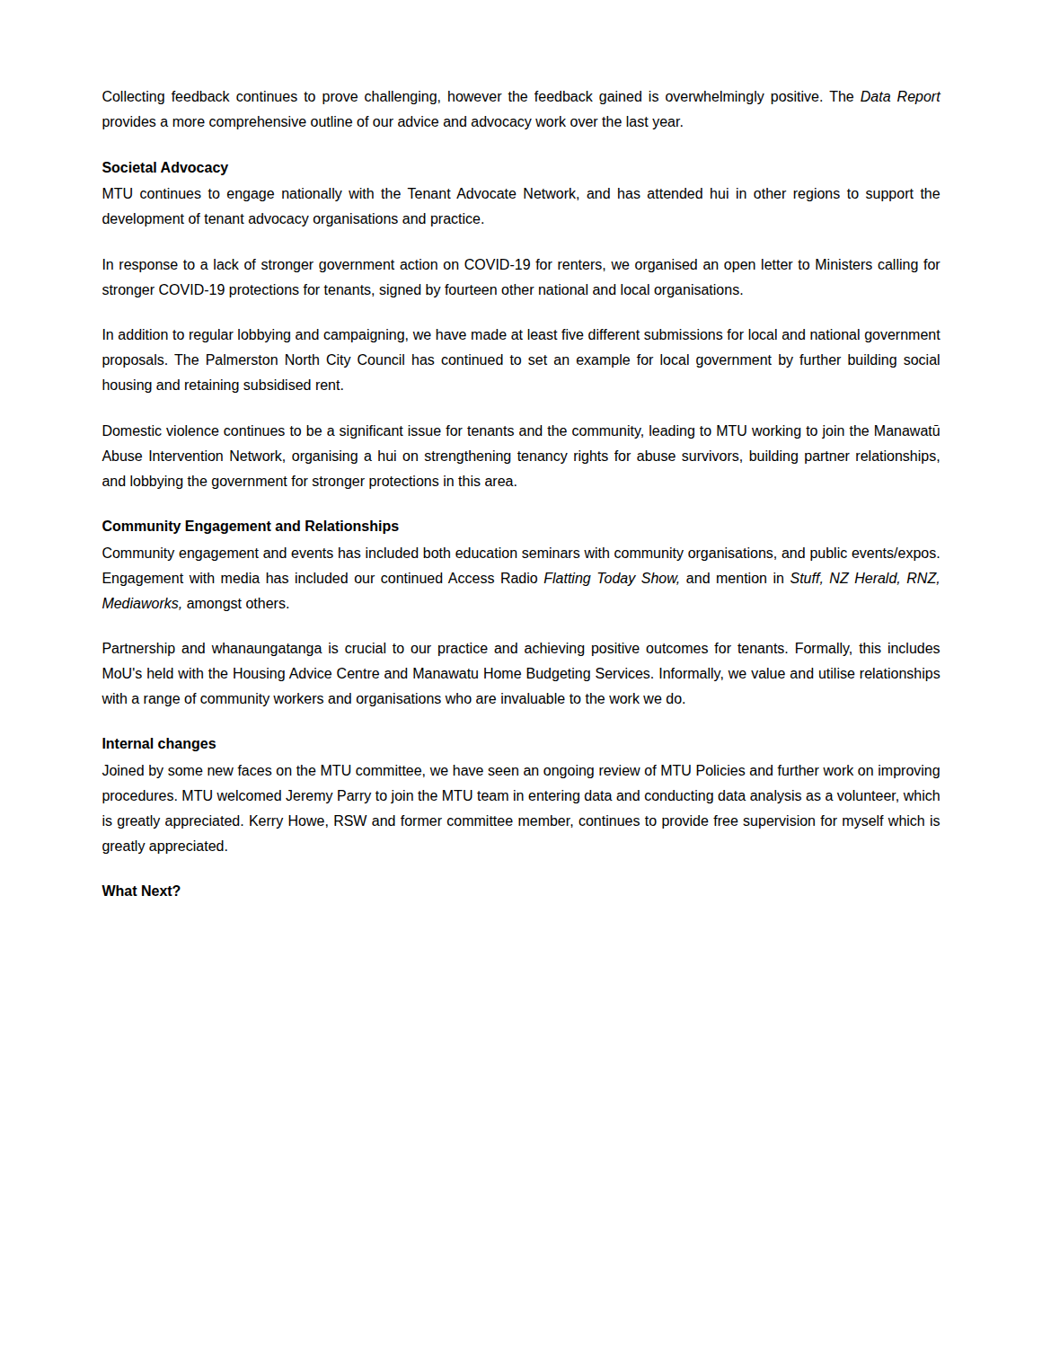Collecting feedback continues to prove challenging, however the feedback gained is overwhelmingly positive. The Data Report provides a more comprehensive outline of our advice and advocacy work over the last year.
Societal Advocacy
MTU continues to engage nationally with the Tenant Advocate Network, and has attended hui in other regions to support the development of tenant advocacy organisations and practice.
In response to a lack of stronger government action on COVID-19 for renters, we organised an open letter to Ministers calling for stronger COVID-19 protections for tenants, signed by fourteen other national and local organisations.
In addition to regular lobbying and campaigning, we have made at least five different submissions for local and national government proposals. The Palmerston North City Council has continued to set an example for local government by further building social housing and retaining subsidised rent.
Domestic violence continues to be a significant issue for tenants and the community, leading to MTU working to join the Manawatū Abuse Intervention Network, organising a hui on strengthening tenancy rights for abuse survivors, building partner relationships, and lobbying the government for stronger protections in this area.
Community Engagement and Relationships
Community engagement and events has included both education seminars with community organisations, and public events/expos. Engagement with media has included our continued Access Radio Flatting Today Show, and mention in Stuff, NZ Herald, RNZ, Mediaworks, amongst others.
Partnership and whanaungatanga is crucial to our practice and achieving positive outcomes for tenants. Formally, this includes MoU's held with the Housing Advice Centre and Manawatu Home Budgeting Services. Informally, we value and utilise relationships with a range of community workers and organisations who are invaluable to the work we do.
Internal changes
Joined by some new faces on the MTU committee, we have seen an ongoing review of MTU Policies and further work on improving procedures. MTU welcomed Jeremy Parry to join the MTU team in entering data and conducting data analysis as a volunteer, which is greatly appreciated. Kerry Howe, RSW and former committee member, continues to provide free supervision for myself which is greatly appreciated.
What Next?